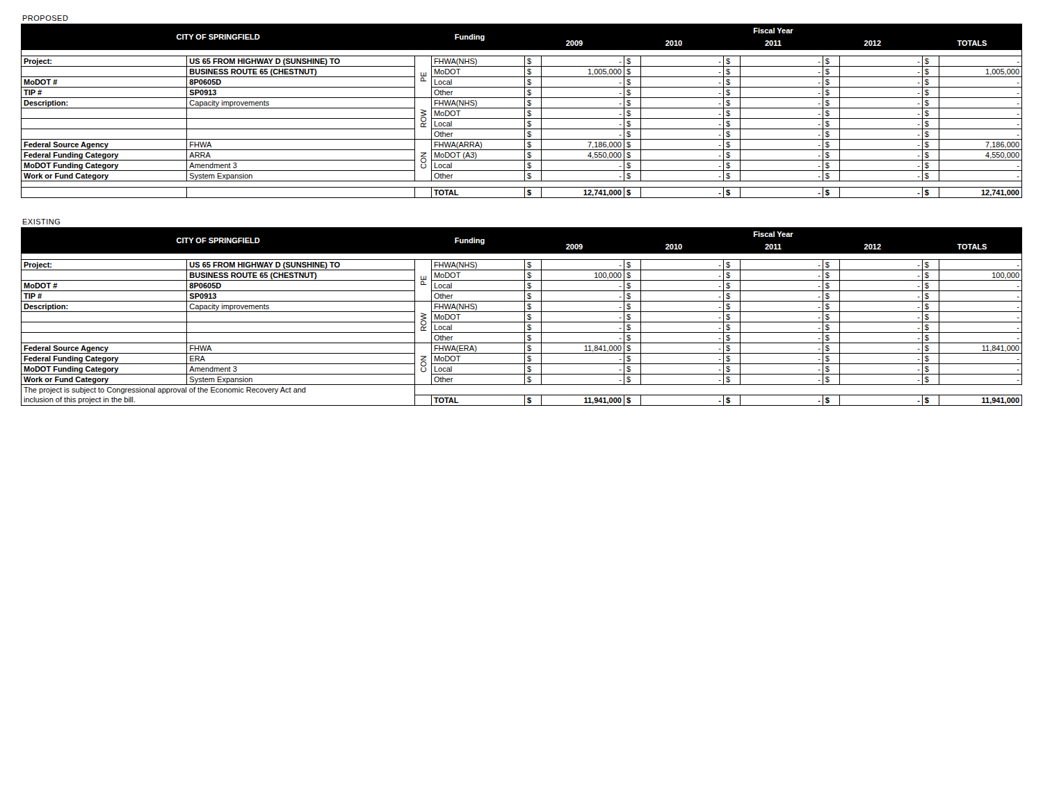PROPOSED
| CITY OF SPRINGFIELD | Funding | Fiscal Year |
| 2009 | 2010 | 2011 | 2012 | TOTALS |
| Project: | US 65 FROM HIGHWAY D (SUNSHINE) TO | PE | FHWA(NHS) | $ | - | $ | - | $ | - | $ | - | $ | - |
| | BUSINESS ROUTE 65 (CHESTNUT) | MoDOT | $ | 1,005,000 | $ | - | $ | - | $ | - | $ | 1,005,000 |
| MoDOT # | 8P0605D | Local | $ | - | $ | - | $ | - | $ | - | $ | - |
| TIP # | SP0913 | Other | $ | - | $ | - | $ | - | $ | - | $ | - |
| Description: | Capacity improvements | ROW | FHWA(NHS) | $ | - | $ | - | $ | - | $ | - | $ | - |
| | | MoDOT | $ | - | $ | - | $ | - | $ | - | $ | - |
| | | Local | $ | - | $ | - | $ | - | $ | - | $ | - |
| | | Other | $ | - | $ | - | $ | - | $ | - | $ | - |
| Federal Source Agency | FHWA | CON | FHWA(ARRA) | $ | 7,186,000 | $ | - | $ | - | $ | - | $ | 7,186,000 |
| Federal Funding Category | ARRA | MoDOT (A3) | $ | 4,550,000 | $ | - | $ | - | $ | - | $ | 4,550,000 |
| MoDOT Funding Category | Amendment 3 | Local | $ | - | $ | - | $ | - | $ | - | $ | - |
| Work or Fund Category | System Expansion | Other | $ | - | $ | - | $ | - | $ | - | $ | - |
| | | | TOTAL | $ | 12,741,000 | $ | - | $ | - | $ | - | $ | 12,741,000 |
EXISTING
| CITY OF SPRINGFIELD | Funding | Fiscal Year |
| 2009 | 2010 | 2011 | 2012 | TOTALS |
| Project: | US 65 FROM HIGHWAY D (SUNSHINE) TO | PE | FHWA(NHS) | $ | - | $ | - | $ | - | $ | - | $ | - |
| | BUSINESS ROUTE 65 (CHESTNUT) | MoDOT | $ | 100,000 | $ | - | $ | - | $ | - | $ | 100,000 |
| MoDOT # | 8P0605D | Local | $ | - | $ | - | $ | - | $ | - | $ | - |
| TIP # | SP0913 | Other | $ | - | $ | - | $ | - | $ | - | $ | - |
| Description: | Capacity improvements | ROW | FHWA(NHS) | $ | - | $ | - | $ | - | $ | - | $ | - |
| | | MoDOT | $ | - | $ | - | $ | - | $ | - | $ | - |
| | | Local | $ | - | $ | - | $ | - | $ | - | $ | - |
| | | Other | $ | - | $ | - | $ | - | $ | - | $ | - |
| Federal Source Agency | FHWA | CON | FHWA(ERA) | $ | 11,841,000 | $ | - | $ | - | $ | - | $ | 11,841,000 |
| Federal Funding Category | ERA | MoDOT | $ | - | $ | - | $ | - | $ | - | $ | - |
| MoDOT Funding Category | Amendment 3 | Local | $ | - | $ | - | $ | - | $ | - | $ | - |
| Work or Fund Category | System Expansion | Other | $ | - | $ | - | $ | - | $ | - | $ | - |
| The project is subject to Congressional approval of the Economic Recovery Act and | |
| inclusion of this project in the bill. | | TOTAL | $ | 11,941,000 | $ | - | $ | - | $ | - | $ | 11,941,000 |